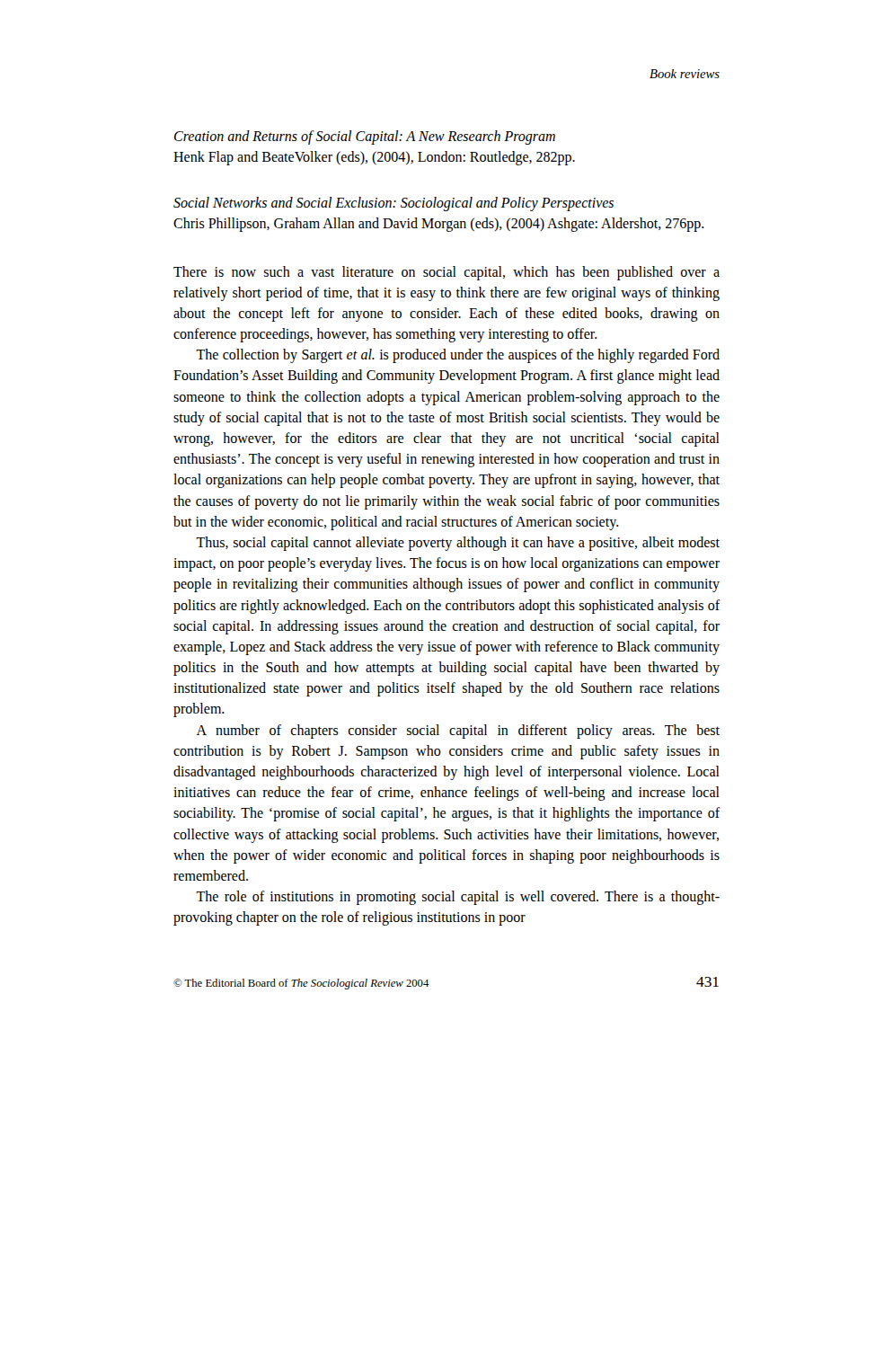Book reviews
Creation and Returns of Social Capital: A New Research Program
Henk Flap and BeateVolker (eds), (2004), London: Routledge, 282pp.
Social Networks and Social Exclusion: Sociological and Policy Perspectives
Chris Phillipson, Graham Allan and David Morgan (eds), (2004) Ashgate: Aldershot, 276pp.
There is now such a vast literature on social capital, which has been published over a relatively short period of time, that it is easy to think there are few original ways of thinking about the concept left for anyone to consider. Each of these edited books, drawing on conference proceedings, however, has something very interesting to offer.
The collection by Sargert et al. is produced under the auspices of the highly regarded Ford Foundation’s Asset Building and Community Development Program. A first glance might lead someone to think the collection adopts a typical American problem-solving approach to the study of social capital that is not to the taste of most British social scientists. They would be wrong, however, for the editors are clear that they are not uncritical ‘social capital enthusiasts’. The concept is very useful in renewing interested in how cooperation and trust in local organizations can help people combat poverty. They are upfront in saying, however, that the causes of poverty do not lie primarily within the weak social fabric of poor communities but in the wider economic, political and racial structures of American society.
Thus, social capital cannot alleviate poverty although it can have a positive, albeit modest impact, on poor people’s everyday lives. The focus is on how local organizations can empower people in revitalizing their communities although issues of power and conflict in community politics are rightly acknowledged. Each on the contributors adopt this sophisticated analysis of social capital. In addressing issues around the creation and destruction of social capital, for example, Lopez and Stack address the very issue of power with reference to Black community politics in the South and how attempts at building social capital have been thwarted by institutionalized state power and politics itself shaped by the old Southern race relations problem.
A number of chapters consider social capital in different policy areas. The best contribution is by Robert J. Sampson who considers crime and public safety issues in disadvantaged neighbourhoods characterized by high level of interpersonal violence. Local initiatives can reduce the fear of crime, enhance feelings of well-being and increase local sociability. The ‘promise of social capital’, he argues, is that it highlights the importance of collective ways of attacking social problems. Such activities have their limitations, however, when the power of wider economic and political forces in shaping poor neighbourhoods is remembered.
The role of institutions in promoting social capital is well covered. There is a thought-provoking chapter on the role of religious institutions in poor
© The Editorial Board of The Sociological Review 2004 431